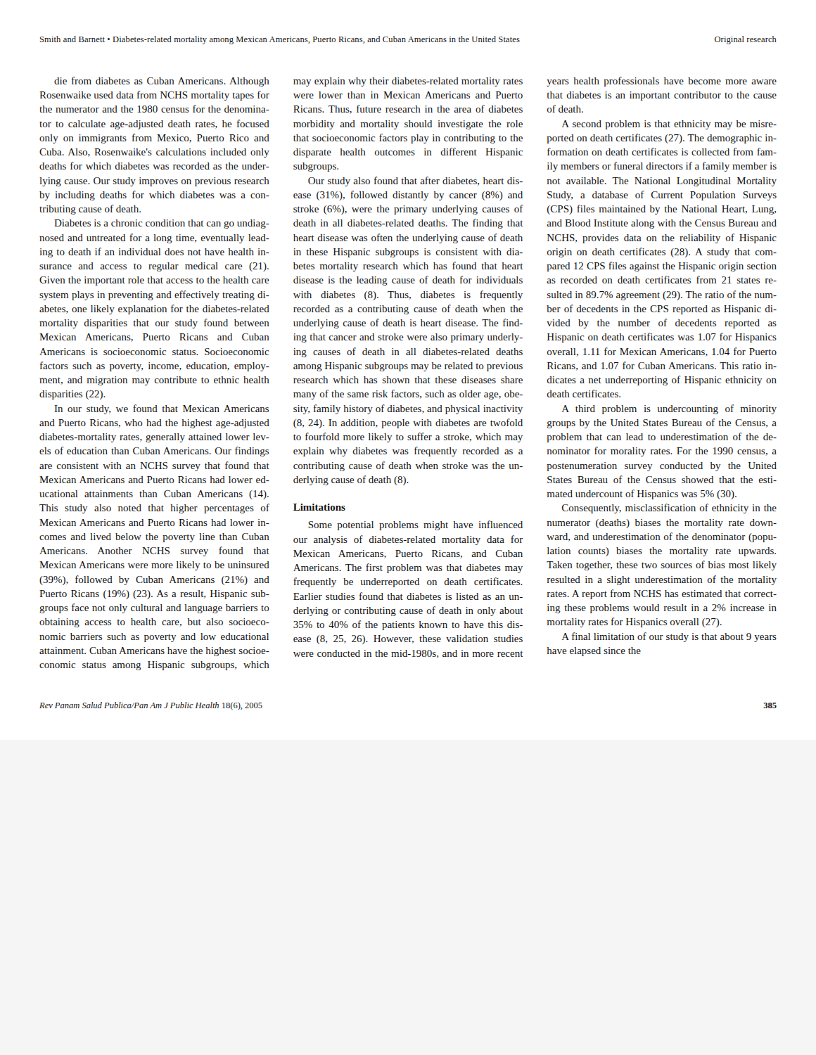Smith and Barnett • Diabetes-related mortality among Mexican Americans, Puerto Ricans, and Cuban Americans in the United States
Original research
die from diabetes as Cuban Americans. Although Rosenwaike used data from NCHS mortality tapes for the numerator and the 1980 census for the denominator to calculate age-adjusted death rates, he focused only on immigrants from Mexico, Puerto Rico and Cuba. Also, Rosenwaike's calculations included only deaths for which diabetes was recorded as the underlying cause. Our study improves on previous research by including deaths for which diabetes was a contributing cause of death.
Diabetes is a chronic condition that can go undiagnosed and untreated for a long time, eventually leading to death if an individual does not have health insurance and access to regular medical care (21). Given the important role that access to the health care system plays in preventing and effectively treating diabetes, one likely explanation for the diabetes-related mortality disparities that our study found between Mexican Americans, Puerto Ricans and Cuban Americans is socioeconomic status. Socioeconomic factors such as poverty, income, education, employment, and migration may contribute to ethnic health disparities (22).
In our study, we found that Mexican Americans and Puerto Ricans, who had the highest age-adjusted diabetes-mortality rates, generally attained lower levels of education than Cuban Americans. Our findings are consistent with an NCHS survey that found that Mexican Americans and Puerto Ricans had lower educational attainments than Cuban Americans (14). This study also noted that higher percentages of Mexican Americans and Puerto Ricans had lower incomes and lived below the poverty line than Cuban Americans. Another NCHS survey found that Mexican Americans were more likely to be uninsured (39%), followed by Cuban Americans (21%) and Puerto Ricans (19%) (23). As a result, Hispanic subgroups face not only cultural and language barriers to obtaining access to health care, but also socioeconomic barriers such as poverty and low educational attainment. Cuban Americans have the highest socioeconomic status among Hispanic subgroups, which may explain why their diabetes-related mortality rates were lower than in Mexican Americans and Puerto Ricans. Thus, future research in the area of diabetes morbidity and mortality should investigate the role that socioeconomic factors play in contributing to the disparate health outcomes in different Hispanic subgroups.
Our study also found that after diabetes, heart disease (31%), followed distantly by cancer (8%) and stroke (6%), were the primary underlying causes of death in all diabetes-related deaths. The finding that heart disease was often the underlying cause of death in these Hispanic subgroups is consistent with diabetes mortality research which has found that heart disease is the leading cause of death for individuals with diabetes (8). Thus, diabetes is frequently recorded as a contributing cause of death when the underlying cause of death is heart disease. The finding that cancer and stroke were also primary underlying causes of death in all diabetes-related deaths among Hispanic subgroups may be related to previous research which has shown that these diseases share many of the same risk factors, such as older age, obesity, family history of diabetes, and physical inactivity (8, 24). In addition, people with diabetes are twofold to fourfold more likely to suffer a stroke, which may explain why diabetes was frequently recorded as a contributing cause of death when stroke was the underlying cause of death (8).
Limitations
Some potential problems might have influenced our analysis of diabetes-related mortality data for Mexican Americans, Puerto Ricans, and Cuban Americans. The first problem was that diabetes may frequently be underreported on death certificates. Earlier studies found that diabetes is listed as an underlying or contributing cause of death in only about 35% to 40% of the patients known to have this disease (8, 25, 26). However, these validation studies were conducted in the mid-1980s, and in more recent years health professionals have become more aware that diabetes is an important contributor to the cause of death.
A second problem is that ethnicity may be misreported on death certificates (27). The demographic information on death certificates is collected from family members or funeral directors if a family member is not available. The National Longitudinal Mortality Study, a database of Current Population Surveys (CPS) files maintained by the National Heart, Lung, and Blood Institute along with the Census Bureau and NCHS, provides data on the reliability of Hispanic origin on death certificates (28). A study that compared 12 CPS files against the Hispanic origin section as recorded on death certificates from 21 states resulted in 89.7% agreement (29). The ratio of the number of decedents in the CPS reported as Hispanic divided by the number of decedents reported as Hispanic on death certificates was 1.07 for Hispanics overall, 1.11 for Mexican Americans, 1.04 for Puerto Ricans, and 1.07 for Cuban Americans. This ratio indicates a net underreporting of Hispanic ethnicity on death certificates.
A third problem is undercounting of minority groups by the United States Bureau of the Census, a problem that can lead to underestimation of the denominator for morality rates. For the 1990 census, a postenumeration survey conducted by the United States Bureau of the Census showed that the estimated undercount of Hispanics was 5% (30).
Consequently, misclassification of ethnicity in the numerator (deaths) biases the mortality rate downward, and underestimation of the denominator (population counts) biases the mortality rate upwards. Taken together, these two sources of bias most likely resulted in a slight underestimation of the mortality rates. A report from NCHS has estimated that correcting these problems would result in a 2% increase in mortality rates for Hispanics overall (27).
A final limitation of our study is that about 9 years have elapsed since the
Rev Panam Salud Publica/Pan Am J Public Health 18(6), 2005
385